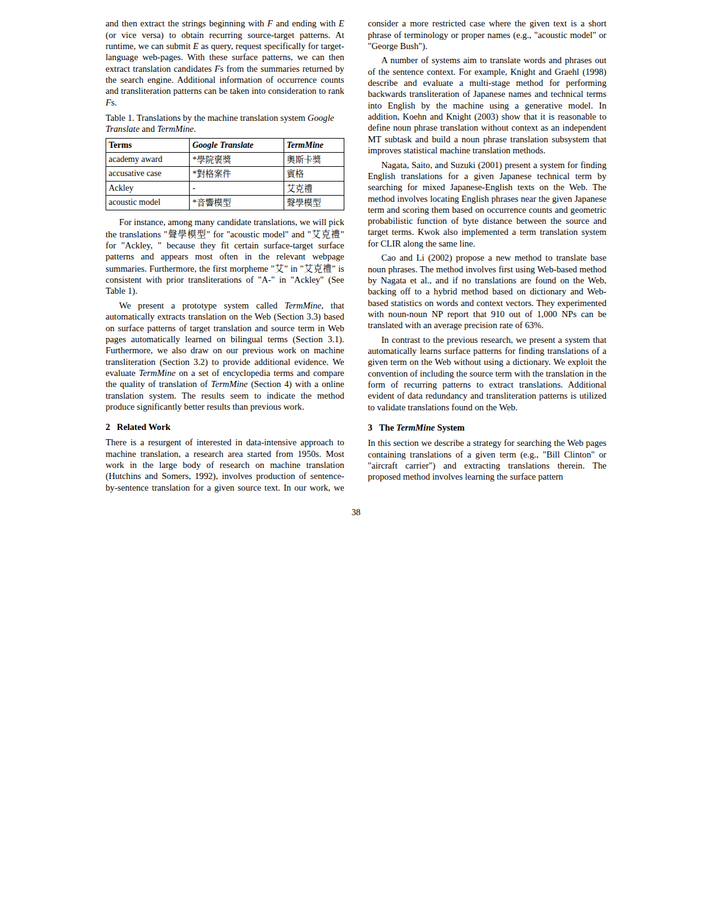and then extract the strings beginning with F and ending with E (or vice versa) to obtain recurring source-target patterns. At runtime, we can submit E as query, request specifically for target-language web-pages. With these surface patterns, we can then extract translation candidates Fs from the summaries returned by the search engine. Additional information of occurrence counts and transliteration patterns can be taken into consideration to rank Fs.
Table 1. Translations by the machine translation system Google Translate and TermMine .
| Terms | Google Translate | TermMine |
| --- | --- | --- |
| academy award | * 學院褒獎 | 奧斯卡獎 |
| accusative case | * 對格案件 | 賓格 |
| Ackley | - | 艾克禮 |
| acoustic model | * 音響模型 | 聲學模型 |
For instance, among many candidate translations, we will pick the translations "聲學模型" for "acoustic model" and "艾克禮" for "Ackley, " because they fit certain surface-target surface patterns and appears most often in the relevant webpage summaries. Furthermore, the first morpheme "艾" in "艾克禮" is consistent with prior transliterations of "A-" in "Ackley" (See Table 1).
We present a prototype system called TermMine, that automatically extracts translation on the Web (Section 3.3) based on surface patterns of target translation and source term in Web pages automatically learned on bilingual terms (Section 3.1). Furthermore, we also draw on our previous work on machine transliteration (Section 3.2) to provide additional evidence. We evaluate TermMine on a set of encyclopedia terms and compare the quality of translation of TermMine (Section 4) with a online translation system. The results seem to indicate the method produce significantly better results than previous work.
2 Related Work
There is a resurgent of interested in data-intensive approach to machine translation, a research area started from 1950s. Most work in the large body of research on machine translation (Hutchins and Somers, 1992), involves production of sentence-by-sentence translation for a given source text. In our work, we consider a more restricted case where the given text is a short phrase of terminology or proper names (e.g., "acoustic model" or "George Bush").
A number of systems aim to translate words and phrases out of the sentence context. For example, Knight and Graehl (1998) describe and evaluate a multi-stage method for performing backwards transliteration of Japanese names and technical terms into English by the machine using a generative model. In addition, Koehn and Knight (2003) show that it is reasonable to define noun phrase translation without context as an independent MT subtask and build a noun phrase translation subsystem that improves statistical machine translation methods.
Nagata, Saito, and Suzuki (2001) present a system for finding English translations for a given Japanese technical term by searching for mixed Japanese-English texts on the Web. The method involves locating English phrases near the given Japanese term and scoring them based on occurrence counts and geometric probabilistic function of byte distance between the source and target terms. Kwok also implemented a term translation system for CLIR along the same line.
Cao and Li (2002) propose a new method to translate base noun phrases. The method involves first using Web-based method by Nagata et al., and if no translations are found on the Web, backing off to a hybrid method based on dictionary and Web-based statistics on words and context vectors. They experimented with noun-noun NP report that 910 out of 1,000 NPs can be translated with an average precision rate of 63%.
In contrast to the previous research, we present a system that automatically learns surface patterns for finding translations of a given term on the Web without using a dictionary. We exploit the convention of including the source term with the translation in the form of recurring patterns to extract translations. Additional evident of data redundancy and transliteration patterns is utilized to validate translations found on the Web.
3 The TermMine System
In this section we describe a strategy for searching the Web pages containing translations of a given term (e.g., "Bill Clinton" or "aircraft carrier") and extracting translations therein. The proposed method involves learning the surface pattern
38